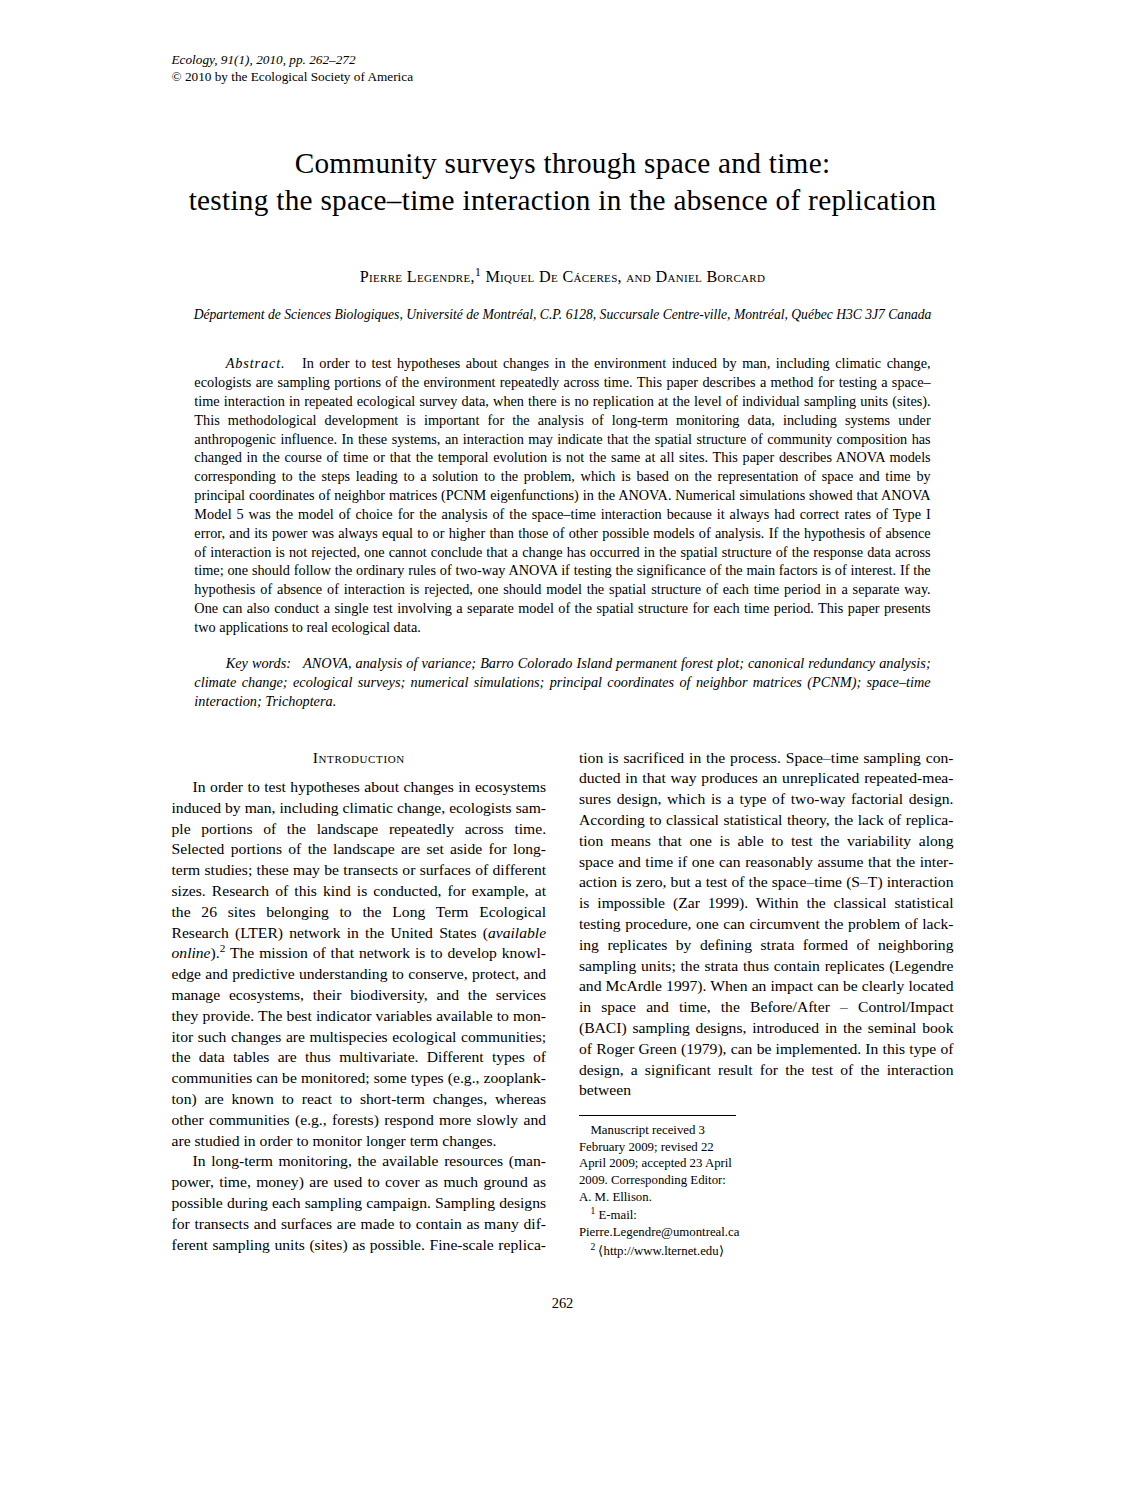Ecology, 91(1), 2010, pp. 262–272
© 2010 by the Ecological Society of America
Community surveys through space and time:testing the space–time interaction in the absence of replication
Pierre Legendre,1 Miquel De Cáceres, and Daniel Borcard
Département de Sciences Biologiques, Université de Montréal, C.P. 6128, Succursale Centre-ville, Montréal, Québec H3C 3J7 Canada
Abstract. In order to test hypotheses about changes in the environment induced by man, including climatic change, ecologists are sampling portions of the environment repeatedly across time. This paper describes a method for testing a space–time interaction in repeated ecological survey data, when there is no replication at the level of individual sampling units (sites). This methodological development is important for the analysis of long-term monitoring data, including systems under anthropogenic influence. In these systems, an interaction may indicate that the spatial structure of community composition has changed in the course of time or that the temporal evolution is not the same at all sites. This paper describes ANOVA models corresponding to the steps leading to a solution to the problem, which is based on the representation of space and time by principal coordinates of neighbor matrices (PCNM eigenfunctions) in the ANOVA. Numerical simulations showed that ANOVA Model 5 was the model of choice for the analysis of the space–time interaction because it always had correct rates of Type I error, and its power was always equal to or higher than those of other possible models of analysis. If the hypothesis of absence of interaction is not rejected, one cannot conclude that a change has occurred in the spatial structure of the response data across time; one should follow the ordinary rules of two-way ANOVA if testing the significance of the main factors is of interest. If the hypothesis of absence of interaction is rejected, one should model the spatial structure of each time period in a separate way. One can also conduct a single test involving a separate model of the spatial structure for each time period. This paper presents two applications to real ecological data.
Key words: ANOVA, analysis of variance; Barro Colorado Island permanent forest plot; canonical redundancy analysis; climate change; ecological surveys; numerical simulations; principal coordinates of neighbor matrices (PCNM); space–time interaction; Trichoptera.
Introduction
In order to test hypotheses about changes in ecosystems induced by man, including climatic change, ecologists sample portions of the landscape repeatedly across time. Selected portions of the landscape are set aside for long-term studies; these may be transects or surfaces of different sizes. Research of this kind is conducted, for example, at the 26 sites belonging to the Long Term Ecological Research (LTER) network in the United States (available online).2 The mission of that network is to develop knowledge and predictive understanding to conserve, protect, and manage ecosystems, their biodiversity, and the services they provide. The best indicator variables available to monitor such changes are multispecies ecological communities; the data tables are thus multivariate. Different types of communities can be monitored; some types (e.g., zooplankton) are known to react to short-term changes, whereas other communities (e.g., forests) respond more slowly and are studied in order to monitor longer term changes.
In long-term monitoring, the available resources (manpower, time, money) are used to cover as much ground as possible during each sampling campaign. Sampling designs for transects and surfaces are made to contain as many different sampling units (sites) as possible. Fine-scale replication is sacrificed in the process. Space–time sampling conducted in that way produces an unreplicated repeated-measures design, which is a type of two-way factorial design. According to classical statistical theory, the lack of replication means that one is able to test the variability along space and time if one can reasonably assume that the interaction is zero, but a test of the space–time (S–T) interaction is impossible (Zar 1999). Within the classical statistical testing procedure, one can circumvent the problem of lacking replicates by defining strata formed of neighboring sampling units; the strata thus contain replicates (Legendre and McArdle 1997). When an impact can be clearly located in space and time, the Before/After – Control/Impact (BACI) sampling designs, introduced in the seminal book of Roger Green (1979), can be implemented. In this type of design, a significant result for the test of the interaction between
Manuscript received 3 February 2009; revised 22 April 2009; accepted 23 April 2009. Corresponding Editor: A. M. Ellison.
1 E-mail: Pierre.Legendre@umontreal.ca
2 ⟨http://www.lternet.edu⟩
262